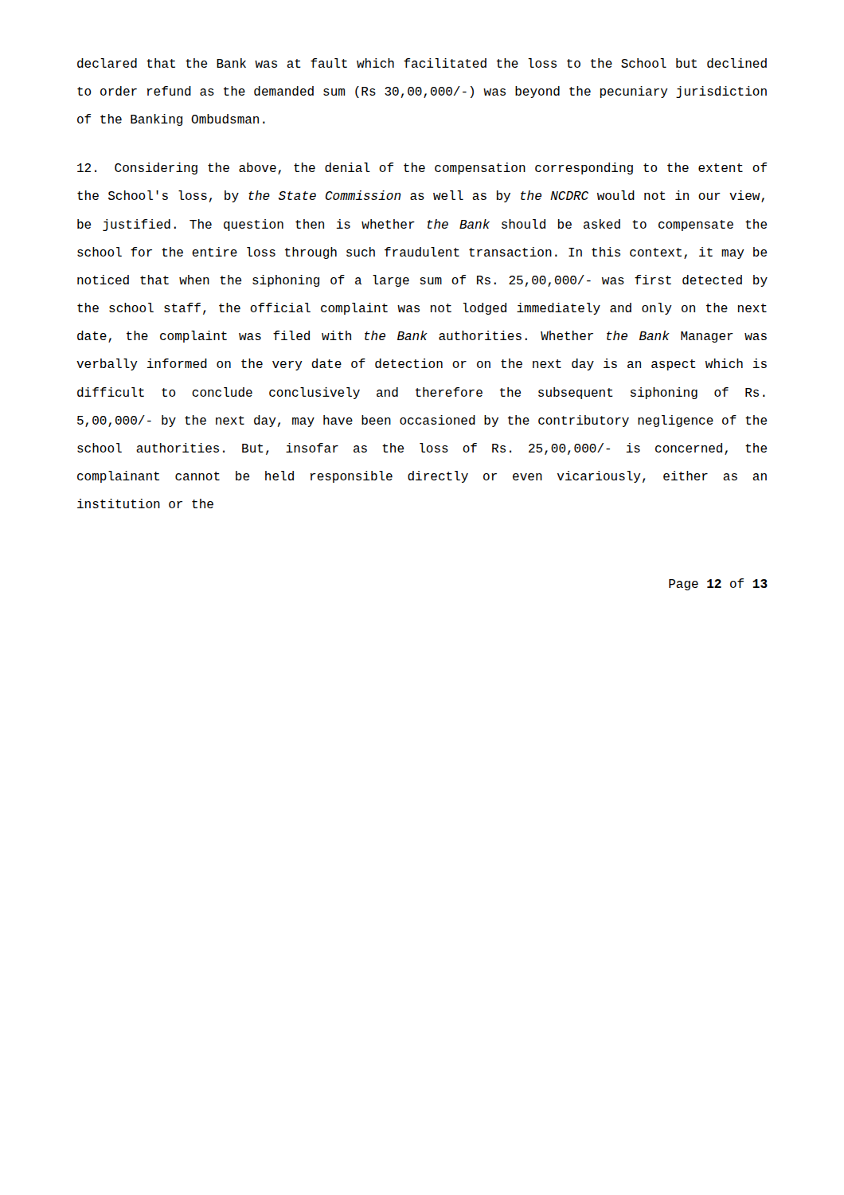declared that the Bank was at fault which facilitated the loss to the School but declined to order refund as the demanded sum (Rs 30,00,000/-) was beyond the pecuniary jurisdiction of the Banking Ombudsman.
12. Considering the above, the denial of the compensation corresponding to the extent of the School's loss, by the State Commission as well as by the NCDRC would not in our view, be justified. The question then is whether the Bank should be asked to compensate the school for the entire loss through such fraudulent transaction. In this context, it may be noticed that when the siphoning of a large sum of Rs. 25,00,000/- was first detected by the school staff, the official complaint was not lodged immediately and only on the next date, the complaint was filed with the Bank authorities. Whether the Bank Manager was verbally informed on the very date of detection or on the next day is an aspect which is difficult to conclude conclusively and therefore the subsequent siphoning of Rs. 5,00,000/- by the next day, may have been occasioned by the contributory negligence of the school authorities. But, insofar as the loss of Rs. 25,00,000/- is concerned, the complainant cannot be held responsible directly or even vicariously, either as an institution or the
Page 12 of 13